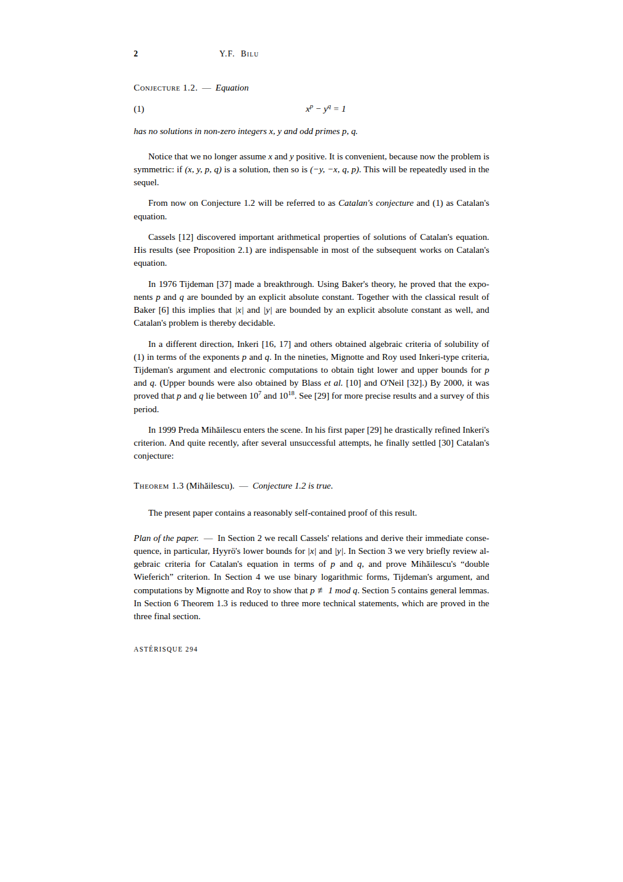2 Y.F. Bilu
Conjecture 1.2. — Equation
(1)
xp − yq = 1
has no solutions in non-zero integers x, y and odd primes p, q.
Notice that we no longer assume x and y positive. It is convenient, because now the problem is symmetric: if (x, y, p, q) is a solution, then so is (−y, −x, q, p). This will be repeatedly used in the sequel.
From now on Conjecture 1.2 will be referred to as Catalan's conjecture and (1) as Catalan's equation.
Cassels [12] discovered important arithmetical properties of solutions of Catalan's equation. His results (see Proposition 2.1) are indispensable in most of the subsequent works on Catalan's equation.
In 1976 Tijdeman [37] made a breakthrough. Using Baker's theory, he proved that the exponents p and q are bounded by an explicit absolute constant. Together with the classical result of Baker [6] this implies that |x| and |y| are bounded by an explicit absolute constant as well, and Catalan's problem is thereby decidable.
In a different direction, Inkeri [16, 17] and others obtained algebraic criteria of solubility of (1) in terms of the exponents p and q. In the nineties, Mignotte and Roy used Inkeri-type criteria, Tijdeman's argument and electronic computations to obtain tight lower and upper bounds for p and q. (Upper bounds were also obtained by Blass et al. [10] and O'Neil [32].) By 2000, it was proved that p and q lie between 107 and 1018. See [29] for more precise results and a survey of this period.
In 1999 Preda Mihăilescu enters the scene. In his first paper [29] he drastically refined Inkeri's criterion. And quite recently, after several unsuccessful attempts, he finally settled [30] Catalan's conjecture:
Theorem 1.3 (Mihăilescu). — Conjecture 1.2 is true.
The present paper contains a reasonably self-contained proof of this result.
Plan of the paper. — In Section 2 we recall Cassels' relations and derive their immediate consequence, in particular, Hyyrö's lower bounds for |x| and |y|. In Section 3 we very briefly review algebraic criteria for Catalan's equation in terms of p and q, and prove Mihăilescu's “double Wieferich” criterion. In Section 4 we use binary logarithmic forms, Tijdeman's argument, and computations by Mignotte and Roy to show that p ≢ 1 mod q. Section 5 contains general lemmas. In Section 6 Theorem 1.3 is reduced to three more technical statements, which are proved in the three final section.
ASTÉRISQUE 294